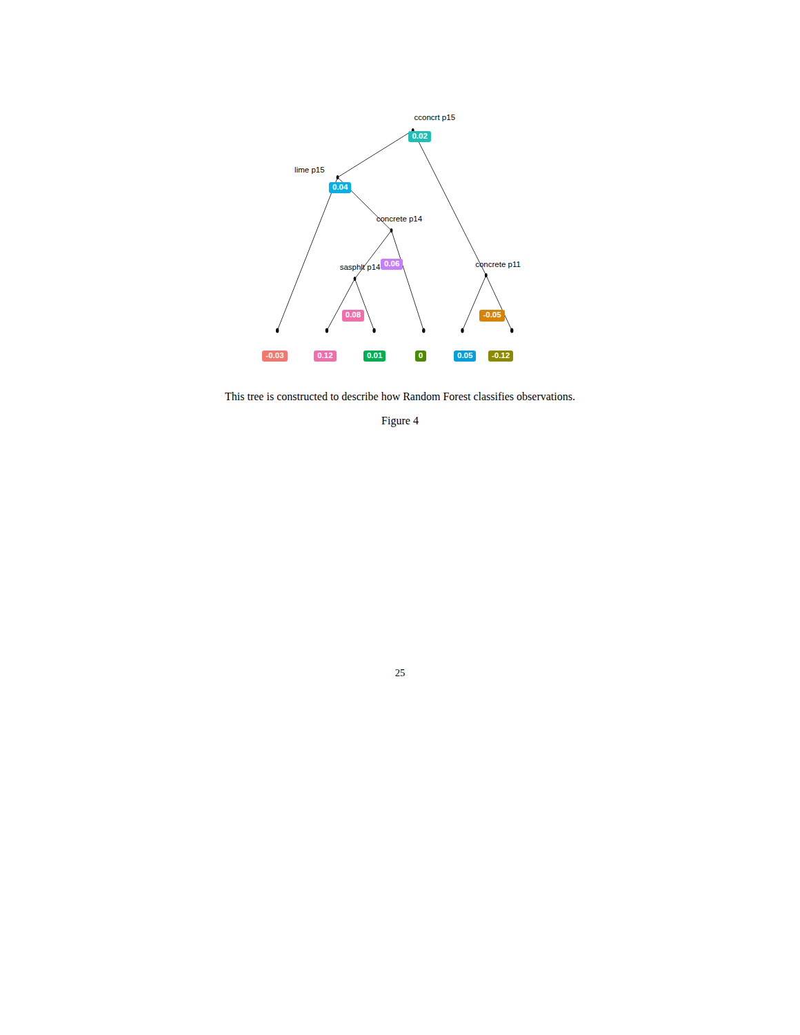cconcrt p15 lime p15 concrete p14 sasphlt p14 concrete p11 0.02 0.04 0.06 0.08 -0.05 -0.03 0.12 0.01 0 0.05 -0.12
This tree is constructed to describe how Random Forest classifies observations. Figure 4
25